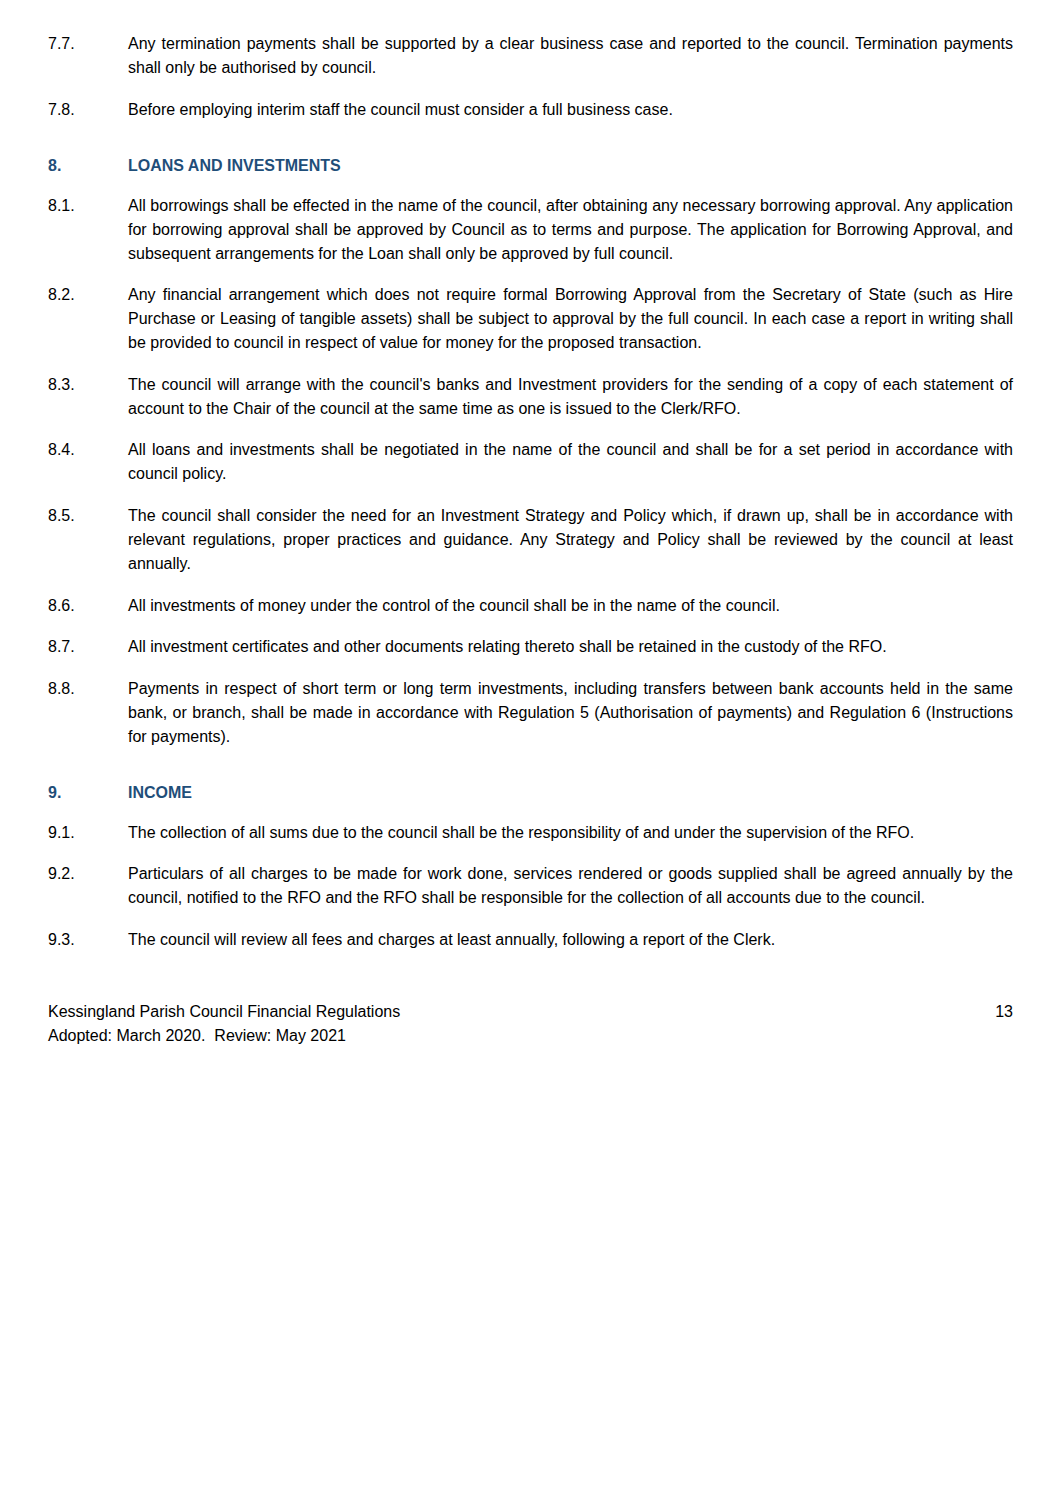7.7.
Any termination payments shall be supported by a clear business case and reported to the council. Termination payments shall only be authorised by council.
7.8.
Before employing interim staff the council must consider a full business case.
8. LOANS AND INVESTMENTS
8.1.
All borrowings shall be effected in the name of the council, after obtaining any necessary borrowing approval. Any application for borrowing approval shall be approved by Council as to terms and purpose. The application for Borrowing Approval, and subsequent arrangements for the Loan shall only be approved by full council.
8.2.
Any financial arrangement which does not require formal Borrowing Approval from the Secretary of State (such as Hire Purchase or Leasing of tangible assets) shall be subject to approval by the full council. In each case a report in writing shall be provided to council in respect of value for money for the proposed transaction.
8.3.
The council will arrange with the council's banks and Investment providers for the sending of a copy of each statement of account to the Chair of the council at the same time as one is issued to the Clerk/RFO.
8.4.
All loans and investments shall be negotiated in the name of the council and shall be for a set period in accordance with council policy.
8.5.
The council shall consider the need for an Investment Strategy and Policy which, if drawn up, shall be in accordance with relevant regulations, proper practices and guidance. Any Strategy and Policy shall be reviewed by the council at least annually.
8.6.
All investments of money under the control of the council shall be in the name of the council.
8.7.
All investment certificates and other documents relating thereto shall be retained in the custody of the RFO.
8.8.
Payments in respect of short term or long term investments, including transfers between bank accounts held in the same bank, or branch, shall be made in accordance with Regulation 5 (Authorisation of payments) and Regulation 6 (Instructions for payments).
9. INCOME
9.1.
The collection of all sums due to the council shall be the responsibility of and under the supervision of the RFO.
9.2.
Particulars of all charges to be made for work done, services rendered or goods supplied shall be agreed annually by the council, notified to the RFO and the RFO shall be responsible for the collection of all accounts due to the council.
9.3.
The council will review all fees and charges at least annually, following a report of the Clerk.
Kessingland Parish Council Financial Regulations
Adopted: March 2020. Review: May 2021
13